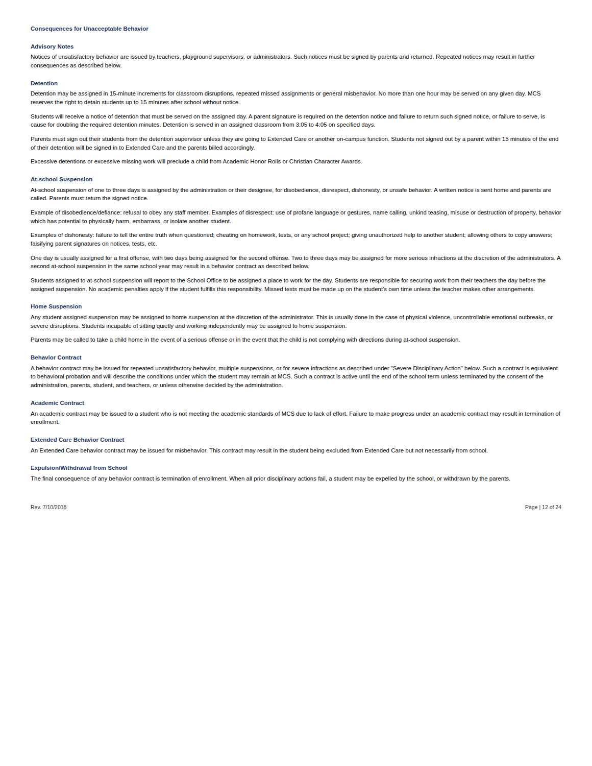Consequences for Unacceptable Behavior
Advisory Notes
Notices of unsatisfactory behavior are issued by teachers, playground supervisors, or administrators. Such notices must be signed by parents and returned. Repeated notices may result in further consequences as described below.
Detention
Detention may be assigned in 15-minute increments for classroom disruptions, repeated missed assignments or general misbehavior. No more than one hour may be served on any given day. MCS reserves the right to detain students up to 15 minutes after school without notice.
Students will receive a notice of detention that must be served on the assigned day. A parent signature is required on the detention notice and failure to return such signed notice, or failure to serve, is cause for doubling the required detention minutes. Detention is served in an assigned classroom from 3:05 to 4:05 on specified days.
Parents must sign out their students from the detention supervisor unless they are going to Extended Care or another on-campus function. Students not signed out by a parent within 15 minutes of the end of their detention will be signed in to Extended Care and the parents billed accordingly.
Excessive detentions or excessive missing work will preclude a child from Academic Honor Rolls or Christian Character Awards.
At-school Suspension
At-school suspension of one to three days is assigned by the administration or their designee, for disobedience, disrespect, dishonesty, or unsafe behavior. A written notice is sent home and parents are called. Parents must return the signed notice.
Example of disobedience/defiance: refusal to obey any staff member. Examples of disrespect: use of profane language or gestures, name calling, unkind teasing, misuse or destruction of property, behavior which has potential to physically harm, embarrass, or isolate another student.
Examples of dishonesty: failure to tell the entire truth when questioned; cheating on homework, tests, or any school project; giving unauthorized help to another student; allowing others to copy answers; falsifying parent signatures on notices, tests, etc.
One day is usually assigned for a first offense, with two days being assigned for the second offense. Two to three days may be assigned for more serious infractions at the discretion of the administrators. A second at-school suspension in the same school year may result in a behavior contract as described below.
Students assigned to at-school suspension will report to the School Office to be assigned a place to work for the day. Students are responsible for securing work from their teachers the day before the assigned suspension. No academic penalties apply if the student fulfills this responsibility. Missed tests must be made up on the student's own time unless the teacher makes other arrangements.
Home Suspension
Any student assigned suspension may be assigned to home suspension at the discretion of the administrator. This is usually done in the case of physical violence, uncontrollable emotional outbreaks, or severe disruptions. Students incapable of sitting quietly and working independently may be assigned to home suspension.
Parents may be called to take a child home in the event of a serious offense or in the event that the child is not complying with directions during at-school suspension.
Behavior Contract
A behavior contract may be issued for repeated unsatisfactory behavior, multiple suspensions, or for severe infractions as described under "Severe Disciplinary Action" below. Such a contract is equivalent to behavioral probation and will describe the conditions under which the student may remain at MCS. Such a contract is active until the end of the school term unless terminated by the consent of the administration, parents, student, and teachers, or unless otherwise decided by the administration.
Academic Contract
An academic contract may be issued to a student who is not meeting the academic standards of MCS due to lack of effort. Failure to make progress under an academic contract may result in termination of enrollment.
Extended Care Behavior Contract
An Extended Care behavior contract may be issued for misbehavior. This contract may result in the student being excluded from Extended Care but not necessarily from school.
Expulsion/Withdrawal from School
The final consequence of any behavior contract is termination of enrollment. When all prior disciplinary actions fail, a student may be expelled by the school, or withdrawn by the parents.
Rev. 7/10/2018 Page | 12 of 24